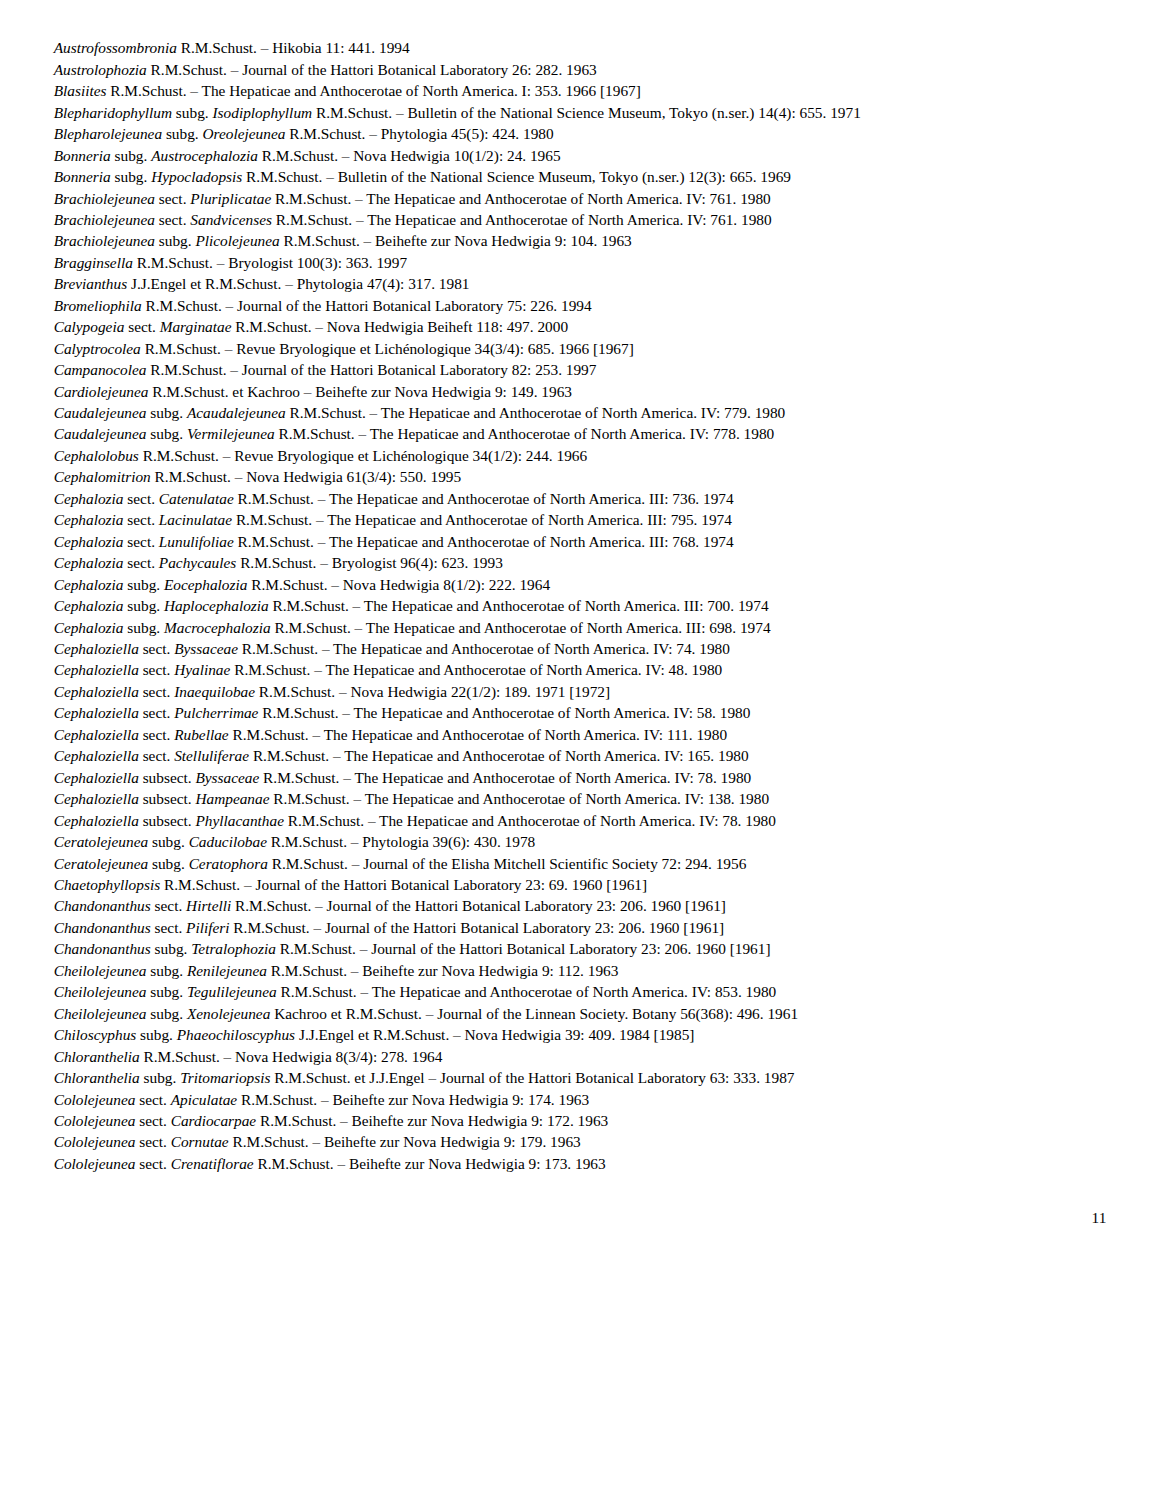Austrofossombronia R.M.Schust. – Hikobia 11: 441. 1994
Austrolophozia R.M.Schust. – Journal of the Hattori Botanical Laboratory 26: 282. 1963
Blasiites R.M.Schust. – The Hepaticae and Anthocerotae of North America. I: 353. 1966 [1967]
Blepharidophyllum subg. Isodiplophyllum R.M.Schust. – Bulletin of the National Science Museum, Tokyo (n.ser.) 14(4): 655. 1971
Blepharolejeunea subg. Oreolejeunea R.M.Schust. – Phytologia 45(5): 424. 1980
Bonneria subg. Austrocephalozia R.M.Schust. – Nova Hedwigia 10(1/2): 24. 1965
Bonneria subg. Hypocladopsis R.M.Schust. – Bulletin of the National Science Museum, Tokyo (n.ser.) 12(3): 665. 1969
Brachiolejeunea sect. Pluriplicatae R.M.Schust. – The Hepaticae and Anthocerotae of North America. IV: 761. 1980
Brachiolejeunea sect. Sandvicenses R.M.Schust. – The Hepaticae and Anthocerotae of North America. IV: 761. 1980
Brachiolejeunea subg. Plicolejeunea R.M.Schust. – Beihefte zur Nova Hedwigia 9: 104. 1963
Bragginsella R.M.Schust. – Bryologist 100(3): 363. 1997
Brevianthus J.J.Engel et R.M.Schust. – Phytologia 47(4): 317. 1981
Bromeliophila R.M.Schust. – Journal of the Hattori Botanical Laboratory 75: 226. 1994
Calypogeia sect. Marginatae R.M.Schust. – Nova Hedwigia Beiheft 118: 497. 2000
Calyptrocolea R.M.Schust. – Revue Bryologique et Lichénologique 34(3/4): 685. 1966 [1967]
Campanocolea R.M.Schust. – Journal of the Hattori Botanical Laboratory 82: 253. 1997
Cardiolejeunea R.M.Schust. et Kachroo – Beihefte zur Nova Hedwigia 9: 149. 1963
Caudalejeunea subg. Acaudalejeunea R.M.Schust. – The Hepaticae and Anthocerotae of North America. IV: 779. 1980
Caudalejeunea subg. Vermilejeunea R.M.Schust. – The Hepaticae and Anthocerotae of North America. IV: 778. 1980
Cephalolobus R.M.Schust. – Revue Bryologique et Lichénologique 34(1/2): 244. 1966
Cephalomitrion R.M.Schust. – Nova Hedwigia 61(3/4): 550. 1995
Cephalozia sect. Catenulatae R.M.Schust. – The Hepaticae and Anthocerotae of North America. III: 736. 1974
Cephalozia sect. Lacinulatae R.M.Schust. – The Hepaticae and Anthocerotae of North America. III: 795. 1974
Cephalozia sect. Lunulifoliae R.M.Schust. – The Hepaticae and Anthocerotae of North America. III: 768. 1974
Cephalozia sect. Pachycaules R.M.Schust. – Bryologist 96(4): 623. 1993
Cephalozia subg. Eocephalozia R.M.Schust. – Nova Hedwigia 8(1/2): 222. 1964
Cephalozia subg. Haplocephalozia R.M.Schust. – The Hepaticae and Anthocerotae of North America. III: 700. 1974
Cephalozia subg. Macrocephalozia R.M.Schust. – The Hepaticae and Anthocerotae of North America. III: 698. 1974
Cephaloziella sect. Byssaceae R.M.Schust. – The Hepaticae and Anthocerotae of North America. IV: 74. 1980
Cephaloziella sect. Hyalinae R.M.Schust. – The Hepaticae and Anthocerotae of North America. IV: 48. 1980
Cephaloziella sect. Inaequilobae R.M.Schust. – Nova Hedwigia 22(1/2): 189. 1971 [1972]
Cephaloziella sect. Pulcherrimae R.M.Schust. – The Hepaticae and Anthocerotae of North America. IV: 58. 1980
Cephaloziella sect. Rubellae R.M.Schust. – The Hepaticae and Anthocerotae of North America. IV: 111. 1980
Cephaloziella sect. Stelluliferae R.M.Schust. – The Hepaticae and Anthocerotae of North America. IV: 165. 1980
Cephaloziella subsect. Byssaceae R.M.Schust. – The Hepaticae and Anthocerotae of North America. IV: 78. 1980
Cephaloziella subsect. Hampeanae R.M.Schust. – The Hepaticae and Anthocerotae of North America. IV: 138. 1980
Cephaloziella subsect. Phyllacanthae R.M.Schust. – The Hepaticae and Anthocerotae of North America. IV: 78. 1980
Ceratolejeunea subg. Caducilobae R.M.Schust. – Phytologia 39(6): 430. 1978
Ceratolejeunea subg. Ceratophora R.M.Schust. – Journal of the Elisha Mitchell Scientific Society 72: 294. 1956
Chaetophyllopsis R.M.Schust. – Journal of the Hattori Botanical Laboratory 23: 69. 1960 [1961]
Chandonanthus sect. Hirtelli R.M.Schust. – Journal of the Hattori Botanical Laboratory 23: 206. 1960 [1961]
Chandonanthus sect. Piliferi R.M.Schust. – Journal of the Hattori Botanical Laboratory 23: 206. 1960 [1961]
Chandonanthus subg. Tetralophozia R.M.Schust. – Journal of the Hattori Botanical Laboratory 23: 206. 1960 [1961]
Cheilolejeunea subg. Renilejeunea R.M.Schust. – Beihefte zur Nova Hedwigia 9: 112. 1963
Cheilolejeunea subg. Tegulilejeunea R.M.Schust. – The Hepaticae and Anthocerotae of North America. IV: 853. 1980
Cheilolejeunea subg. Xenolejeunea Kachroo et R.M.Schust. – Journal of the Linnean Society. Botany 56(368): 496. 1961
Chiloscyphus subg. Phaeochiloscyphus J.J.Engel et R.M.Schust. – Nova Hedwigia 39: 409. 1984 [1985]
Chloranthelia R.M.Schust. – Nova Hedwigia 8(3/4): 278. 1964
Chloranthelia subg. Tritomariopsis R.M.Schust. et J.J.Engel – Journal of the Hattori Botanical Laboratory 63: 333. 1987
Cololejeunea sect. Apiculatae R.M.Schust. – Beihefte zur Nova Hedwigia 9: 174. 1963
Cololejeunea sect. Cardiocarpae R.M.Schust. – Beihefte zur Nova Hedwigia 9: 172. 1963
Cololejeunea sect. Cornutae R.M.Schust. – Beihefte zur Nova Hedwigia 9: 179. 1963
Cololejeunea sect. Crenatiflorae R.M.Schust. – Beihefte zur Nova Hedwigia 9: 173. 1963
11